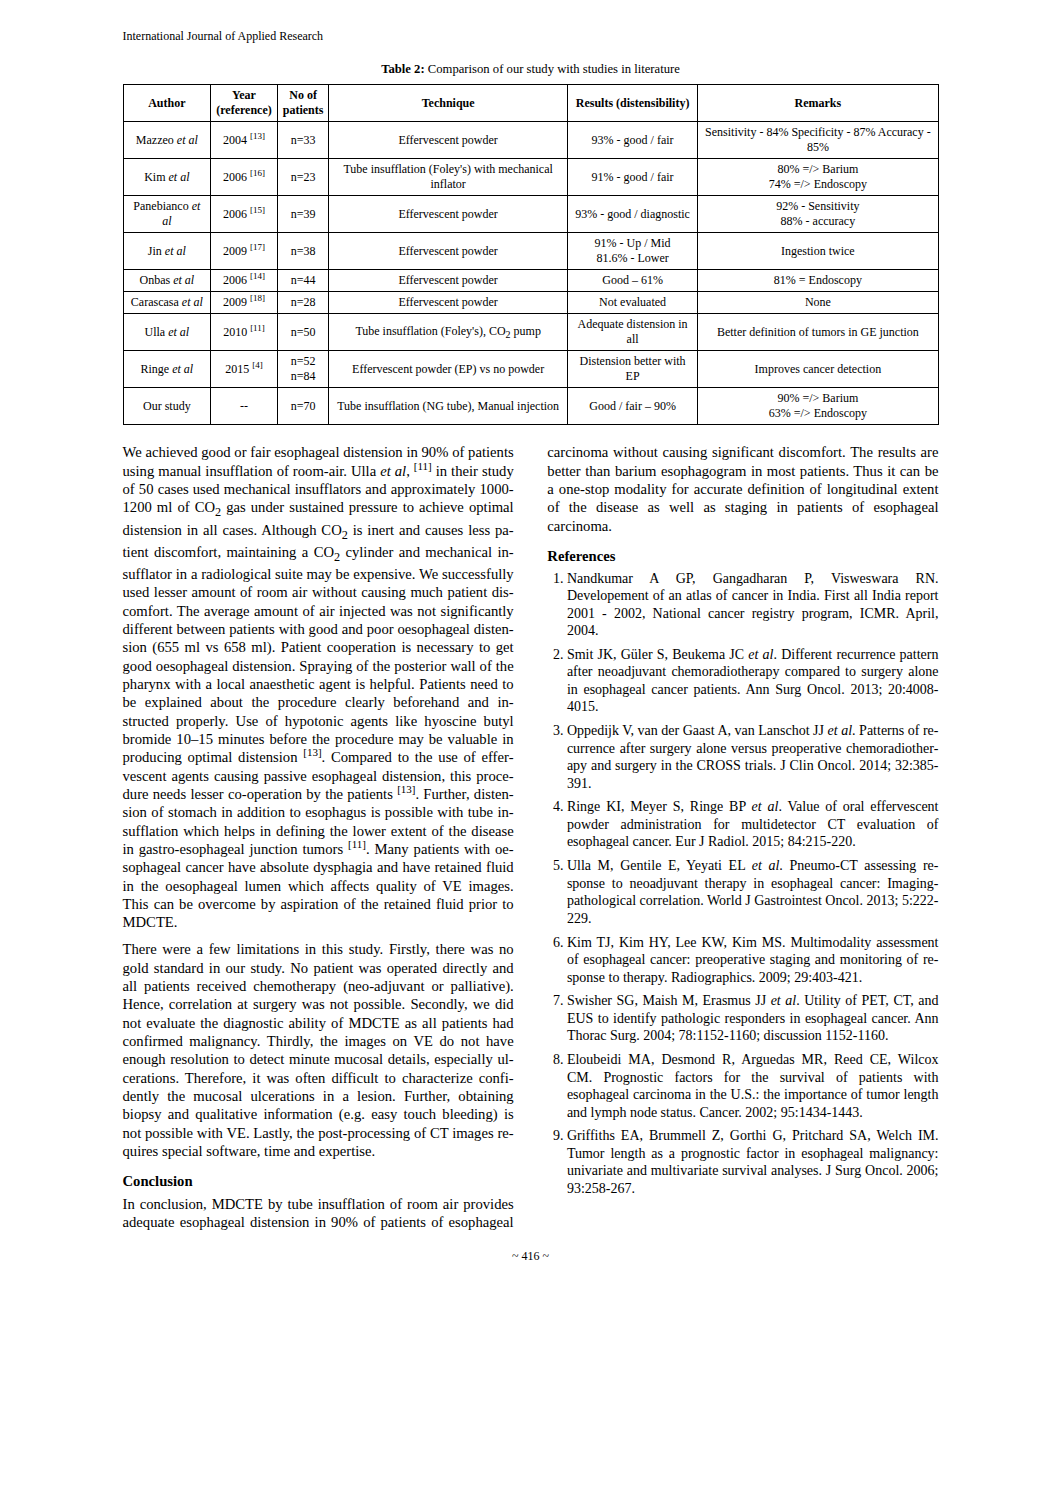International Journal of Applied Research
Table 2: Comparison of our study with studies in literature
| Author | Year (reference) | No of patients | Technique | Results (distensibility) | Remarks |
| --- | --- | --- | --- | --- | --- |
| Mazzeo et al | 2004 [13] | n=33 | Effervescent powder | 93% - good / fair | Sensitivity - 84% Specificity - 87% Accuracy - 85% |
| Kim et al | 2006 [16] | n=23 | Tube insufflation (Foley's) with mechanical inflator | 91% - good / fair | 80% =/> Barium 74% =/> Endoscopy |
| Panebianco et al | 2006 [15] | n=39 | Effervescent powder | 93% - good / diagnostic | 92% - Sensitivity 88% - accuracy |
| Jin et al | 2009 [17] | n=38 | Effervescent powder | 91% - Up / Mid 81.6% - Lower | Ingestion twice |
| Onbas et al | 2006 [14] | n=44 | Effervescent powder | Good – 61% | 81% = Endoscopy |
| Carascasa et al | 2009 [18] | n=28 | Effervescent powder | Not evaluated | None |
| Ulla et al | 2010 [11] | n=50 | Tube insufflation (Foley's), CO 2 pump | Adequate distension in all | Better definition of tumors in GE junction |
| Ringe et al | 2015 [4] | n=52 n=84 | Effervescent powder (EP) vs no powder | Distension better with EP | Improves cancer detection |
| Our study | -- | n=70 | Tube insufflation (NG tube), Manual injection | Good / fair – 90% | 90% =/> Barium 63% =/> Endoscopy |
We achieved good or fair esophageal distension in 90% of patients using manual insufflation of room-air. Ulla et al, [11] in their study of 50 cases used mechanical insufflators and approximately 1000-1200 ml of CO2 gas under sustained pressure to achieve optimal distension in all cases. Although CO2 is inert and causes less patient discomfort, maintaining a CO2 cylinder and mechanical insufflator in a radiological suite may be expensive. We successfully used lesser amount of room air without causing much patient discomfort. The average amount of air injected was not significantly different between patients with good and poor oesophageal distension (655 ml vs 658 ml). Patient cooperation is necessary to get good oesophageal distension. Spraying of the posterior wall of the pharynx with a local anaesthetic agent is helpful. Patients need to be explained about the procedure clearly beforehand and instructed properly. Use of hypotonic agents like hyoscine butyl bromide 10–15 minutes before the procedure may be valuable in producing optimal distension [13]. Compared to the use of effervescent agents causing passive esophageal distension, this procedure needs lesser co-operation by the patients [13]. Further, distension of stomach in addition to esophagus is possible with tube insufflation which helps in defining the lower extent of the disease in gastro-esophageal junction tumors [11]. Many patients with oesophageal cancer have absolute dysphagia and have retained fluid in the oesophageal lumen which affects quality of VE images. This can be overcome by aspiration of the retained fluid prior to MDCTE.
There were a few limitations in this study. Firstly, there was no gold standard in our study. No patient was operated directly and all patients received chemotherapy (neo-adjuvant or palliative). Hence, correlation at surgery was not possible. Secondly, we did not evaluate the diagnostic ability of MDCTE as all patients had confirmed malignancy. Thirdly, the images on VE do not have enough resolution to detect minute mucosal details, especially ulcerations. Therefore, it was often difficult to characterize confidently the mucosal ulcerations in a lesion. Further, obtaining biopsy and qualitative information (e.g. easy touch bleeding) is not possible with VE. Lastly, the post-processing of CT images requires special software, time and expertise.
Conclusion
In conclusion, MDCTE by tube insufflation of room air provides adequate esophageal distension in 90% of patients of esophageal carcinoma without causing significant discomfort. The results are better than barium esophagogram in most patients. Thus it can be a one-stop modality for accurate definition of longitudinal extent of the disease as well as staging in patients of esophageal carcinoma.
References
Nandkumar A GP, Gangadharan P, Visweswara RN. Developement of an atlas of cancer in India. First all India report 2001 - 2002, National cancer registry program, ICMR. April, 2004.
Smit JK, Güler S, Beukema JC et al. Different recurrence pattern after neoadjuvant chemoradiotherapy compared to surgery alone in esophageal cancer patients. Ann Surg Oncol. 2013; 20:4008-4015.
Oppedijk V, van der Gaast A, van Lanschot JJ et al. Patterns of recurrence after surgery alone versus preoperative chemoradiotherapy and surgery in the CROSS trials. J Clin Oncol. 2014; 32:385-391.
Ringe KI, Meyer S, Ringe BP et al. Value of oral effervescent powder administration for multidetector CT evaluation of esophageal cancer. Eur J Radiol. 2015; 84:215-220.
Ulla M, Gentile E, Yeyati EL et al. Pneumo-CT assessing response to neoadjuvant therapy in esophageal cancer: Imaging-pathological correlation. World J Gastrointest Oncol. 2013; 5:222-229.
Kim TJ, Kim HY, Lee KW, Kim MS. Multimodality assessment of esophageal cancer: preoperative staging and monitoring of response to therapy. Radiographics. 2009; 29:403-421.
Swisher SG, Maish M, Erasmus JJ et al. Utility of PET, CT, and EUS to identify pathologic responders in esophageal cancer. Ann Thorac Surg. 2004; 78:1152-1160; discussion 1152-1160.
Eloubeidi MA, Desmond R, Arguedas MR, Reed CE, Wilcox CM. Prognostic factors for the survival of patients with esophageal carcinoma in the U.S.: the importance of tumor length and lymph node status. Cancer. 2002; 95:1434-1443.
Griffiths EA, Brummell Z, Gorthi G, Pritchard SA, Welch IM. Tumor length as a prognostic factor in esophageal malignancy: univariate and multivariate survival analyses. J Surg Oncol. 2006; 93:258-267.
~ 416 ~